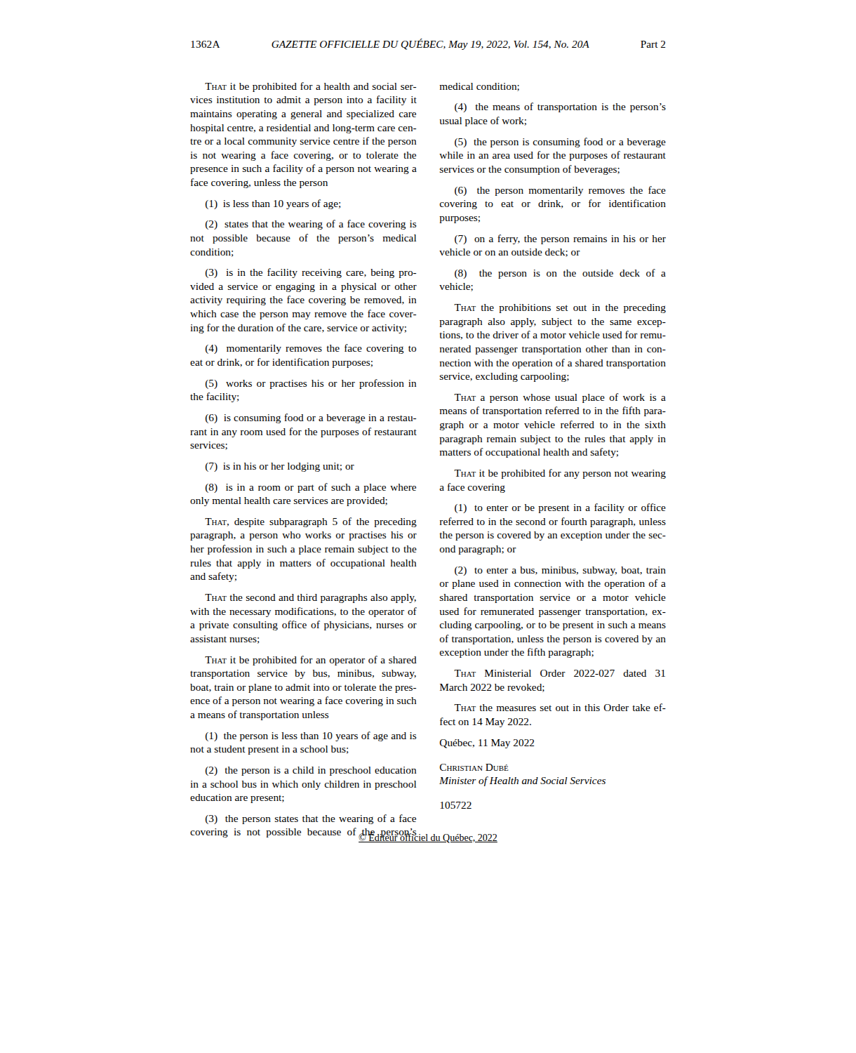1362A
GAZETTE OFFICIELLE DU QUÉBEC, May 19, 2022, Vol. 154, No. 20A
Part 2
That it be prohibited for a health and social services institution to admit a person into a facility it maintains operating a general and specialized care hospital centre, a residential and long-term care centre or a local community service centre if the person is not wearing a face covering, or to tolerate the presence in such a facility of a person not wearing a face covering, unless the person
(1) is less than 10 years of age;
(2) states that the wearing of a face covering is not possible because of the person’s medical condition;
(3) is in the facility receiving care, being provided a service or engaging in a physical or other activity requiring the face covering be removed, in which case the person may remove the face covering for the duration of the care, service or activity;
(4) momentarily removes the face covering to eat or drink, or for identification purposes;
(5) works or practises his or her profession in the facility;
(6) is consuming food or a beverage in a restaurant in any room used for the purposes of restaurant services;
(7) is in his or her lodging unit; or
(8) is in a room or part of such a place where only mental health care services are provided;
That, despite subparagraph 5 of the preceding paragraph, a person who works or practises his or her profession in such a place remain subject to the rules that apply in matters of occupational health and safety;
That the second and third paragraphs also apply, with the necessary modifications, to the operator of a private consulting office of physicians, nurses or assistant nurses;
That it be prohibited for an operator of a shared transportation service by bus, minibus, subway, boat, train or plane to admit into or tolerate the presence of a person not wearing a face covering in such a means of transportation unless
(1) the person is less than 10 years of age and is not a student present in a school bus;
(2) the person is a child in preschool education in a school bus in which only children in preschool education are present;
(3) the person states that the wearing of a face covering is not possible because of the person’s medical condition;
(4) the means of transportation is the person’s usual place of work;
(5) the person is consuming food or a beverage while in an area used for the purposes of restaurant services or the consumption of beverages;
(6) the person momentarily removes the face covering to eat or drink, or for identification purposes;
(7) on a ferry, the person remains in his or her vehicle or on an outside deck; or
(8) the person is on the outside deck of a vehicle;
That the prohibitions set out in the preceding paragraph also apply, subject to the same exceptions, to the driver of a motor vehicle used for remunerated passenger transportation other than in connection with the operation of a shared transportation service, excluding carpooling;
That a person whose usual place of work is a means of transportation referred to in the fifth paragraph or a motor vehicle referred to in the sixth paragraph remain subject to the rules that apply in matters of occupational health and safety;
That it be prohibited for any person not wearing a face covering
(1) to enter or be present in a facility or office referred to in the second or fourth paragraph, unless the person is covered by an exception under the second paragraph; or
(2) to enter a bus, minibus, subway, boat, train or plane used in connection with the operation of a shared transportation service or a motor vehicle used for remunerated passenger transportation, excluding carpooling, or to be present in such a means of transportation, unless the person is covered by an exception under the fifth paragraph;
That Ministerial Order 2022-027 dated 31 March 2022 be revoked;
That the measures set out in this Order take effect on 14 May 2022.
Québec, 11 May 2022
Christian Dubé
Minister of Health and Social Services
105722
© Éditeur officiel du Québec, 2022